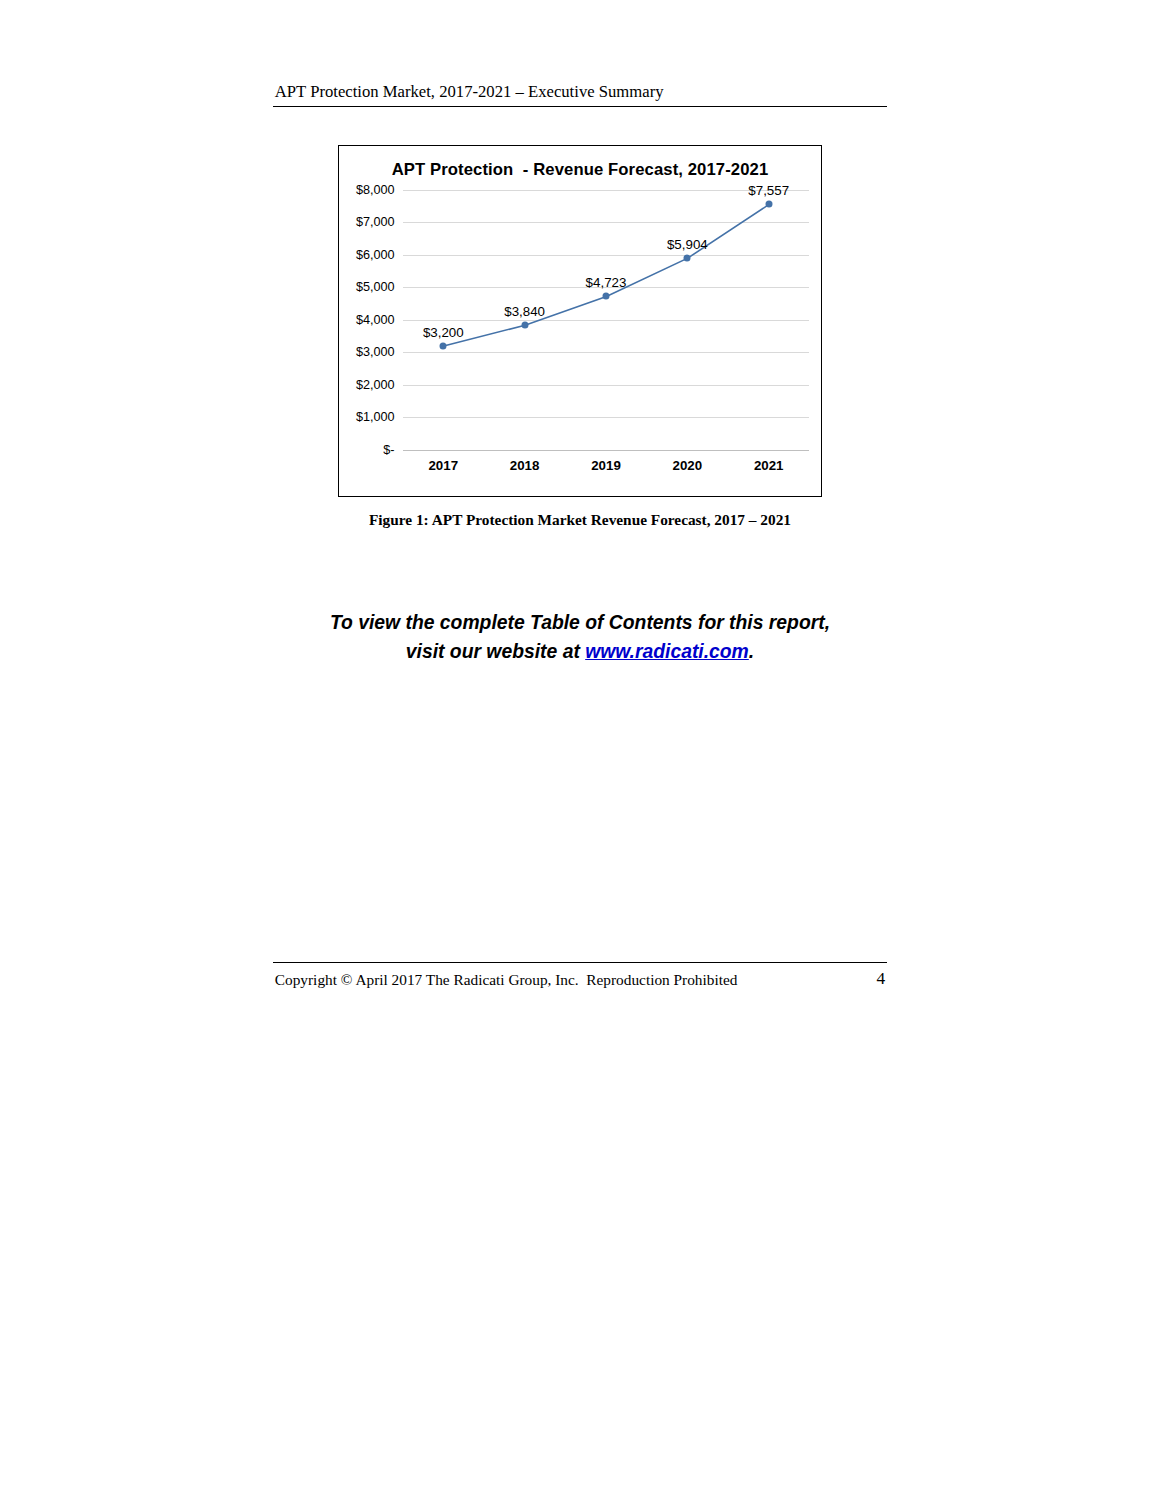APT Protection Market, 2017-2021 – Executive Summary
APT Protection - Revenue Forecast, 2017-2021
$8,000
$7,000
$6,000
$5,000
$4,000
$3,000
$2,000
$1,000
$-
$3,200
$3,840
$4,723
$5,904
$7,557
2017
2018
2019
2020
2021
Figure 1: APT Protection Market Revenue Forecast, 2017 – 2021
To view the complete Table of Contents for this report,
visit our website at www.radicati.com.
Copyright © April 2017 The Radicati Group, Inc. Reproduction Prohibited
4